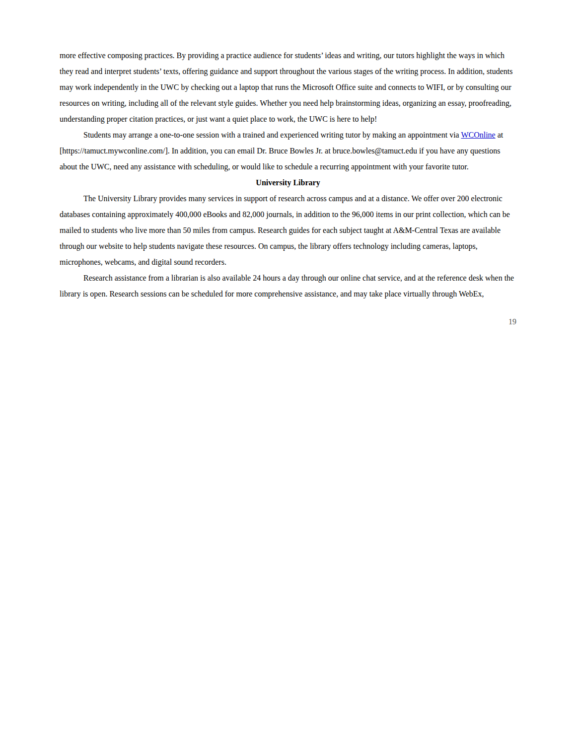more effective composing practices. By providing a practice audience for students’ ideas and writing, our tutors highlight the ways in which they read and interpret students’ texts, offering guidance and support throughout the various stages of the writing process. In addition, students may work independently in the UWC by checking out a laptop that runs the Microsoft Office suite and connects to WIFI, or by consulting our resources on writing, including all of the relevant style guides. Whether you need help brainstorming ideas, organizing an essay, proofreading, understanding proper citation practices, or just want a quiet place to work, the UWC is here to help!
Students may arrange a one-to-one session with a trained and experienced writing tutor by making an appointment via WCOnline at [https://tamuct.mywconline.com/]. In addition, you can email Dr. Bruce Bowles Jr. at bruce.bowles@tamuct.edu if you have any questions about the UWC, need any assistance with scheduling, or would like to schedule a recurring appointment with your favorite tutor.
University Library
The University Library provides many services in support of research across campus and at a distance. We offer over 200 electronic databases containing approximately 400,000 eBooks and 82,000 journals, in addition to the 96,000 items in our print collection, which can be mailed to students who live more than 50 miles from campus. Research guides for each subject taught at A&M-Central Texas are available through our website to help students navigate these resources. On campus, the library offers technology including cameras, laptops, microphones, webcams, and digital sound recorders.
Research assistance from a librarian is also available 24 hours a day through our online chat service, and at the reference desk when the library is open. Research sessions can be scheduled for more comprehensive assistance, and may take place virtually through WebEx,
19